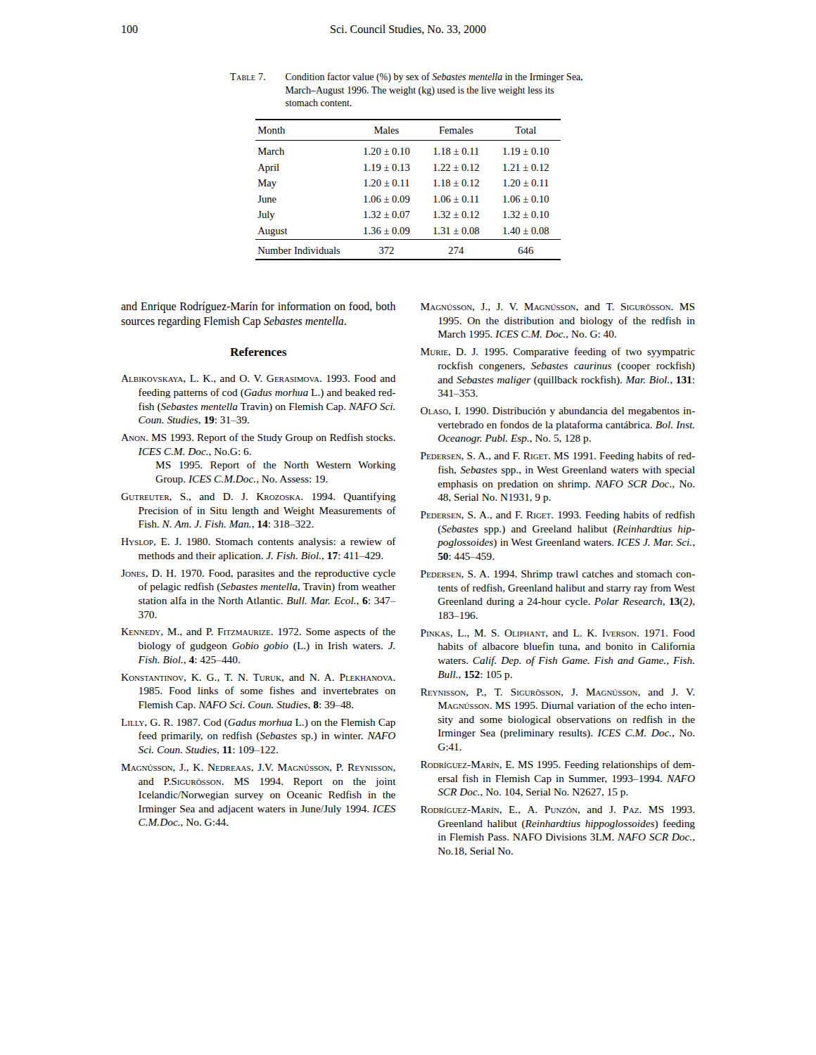100
Sci. Council Studies, No. 33, 2000
Table 7. Condition factor value (%) by sex of Sebastes mentella in the Irminger Sea, March–August 1996. The weight (kg) used is the live weight less its stomach content.
| Month | Males | Females | Total |
| --- | --- | --- | --- |
| March | 1.20 ± 0.10 | 1.18 ± 0.11 | 1.19 ± 0.10 |
| April | 1.19 ± 0.13 | 1.22 ± 0.12 | 1.21 ± 0.12 |
| May | 1.20 ± 0.11 | 1.18 ± 0.12 | 1.20 ± 0.11 |
| June | 1.06 ± 0.09 | 1.06 ± 0.11 | 1.06 ± 0.10 |
| July | 1.32 ± 0.07 | 1.32 ± 0.12 | 1.32 ± 0.10 |
| August | 1.36 ± 0.09 | 1.31 ± 0.08 | 1.40 ± 0.08 |
| Number Individuals | 372 | 274 | 646 |
and Enrique Rodríguez-Marín for information on food, both sources regarding Flemish Cap Sebastes mentella.
References
Albikovskaya, L. K., and O. V. Gerasimova. 1993. Food and feeding patterns of cod (Gadus morhua L.) and beaked redfish (Sebastes mentella Travin) on Flemish Cap. NAFO Sci. Coun. Studies, 19: 31–39.
Anon. MS 1993. Report of the Study Group on Redfish stocks. ICES C.M. Doc., No.G: 6. MS 1995. Report of the North Western Working Group. ICES C.M.Doc., No. Assess: 19.
Gutreuter, S., and D. J. Krozoska. 1994. Quantifying Precision of in Situ length and Weight Measurements of Fish. N. Am. J. Fish. Man., 14: 318–322.
Hyslop, E. J. 1980. Stomach contents analysis: a rewiew of methods and their aplication. J. Fish. Biol., 17: 411–429.
Jones, D. H. 1970. Food, parasites and the reproductive cycle of pelagic redfish (Sebastes mentella, Travin) from weather station alfa in the North Atlantic. Bull. Mar. Ecol., 6: 347–370.
Kennedy, M., and P. Fitzmaurize. 1972. Some aspects of the biology of gudgeon Gobio gobio (L.) in Irish waters. J. Fish. Biol., 4: 425–440.
Konstantinov, K. G., T. N. Turuk, and N. A. Plekhanova. 1985. Food links of some fishes and invertebrates on Flemish Cap. NAFO Sci. Coun. Studies, 8: 39–48.
Lilly, G. R. 1987. Cod (Gadus morhua L.) on the Flemish Cap feed primarily, on redfish (Sebastes sp.) in winter. NAFO Sci. Coun. Studies, 11: 109–122.
Magnússon, J., K. Nedreaas, J.V. Magnússon, P. Reynisson, and P.Sigurösson. MS 1994. Report on the joint Icelandic/Norwegian survey on Oceanic Redfish in the Irminger Sea and adjacent waters in June/July 1994. ICES C.M.Doc., No. G:44.
Magnússon, J., J. V. Magnússon, and T. Sigurösson. MS 1995. On the distribution and biology of the redfish in March 1995. ICES C.M. Doc., No. G: 40.
Murie, D. J. 1995. Comparative feeding of two syympatric rockfish congeners, Sebastes caurinus (cooper rockfish) and Sebastes maliger (quillback rockfish). Mar. Biol., 131: 341–353.
Olaso, I. 1990. Distribución y abundancia del megabentos invertebrado en fondos de la plataforma cantábrica. Bol. Inst. Oceanogr. Publ. Esp., No. 5, 128 p.
Pedersen, S. A., and F. Riget. MS 1991. Feeding habits of redfish, Sebastes spp., in West Greenland waters with special emphasis on predation on shrimp. NAFO SCR Doc., No. 48, Serial No. N1931, 9 p.
Pedersen, S. A., and F. Riget. 1993. Feeding habits of redfish (Sebastes spp.) and Greeland halibut (Reinhardtius hippoglossoides) in West Greenland waters. ICES J. Mar. Sci., 50: 445–459.
Pedersen, S. A. 1994. Shrimp trawl catches and stomach contents of redfish, Greenland halibut and starry ray from West Greenland during a 24-hour cycle. Polar Research, 13(2), 183–196.
Pinkas, L., M. S. Oliphant, and L. K. Iverson. 1971. Food habits of albacore bluefin tuna, and bonito in California waters. Calif. Dep. of Fish Game. Fish and Game., Fish. Bull., 152: 105 p.
Reynisson, P., T. Sigurösson, J. Magnússon, and J. V. Magnússon. MS 1995. Diurnal variation of the echo intensity and some biological observations on redfish in the Irminger Sea (preliminary results). ICES C.M. Doc., No. G:41.
Rodríguez-Marín, E. MS 1995. Feeding relationships of demersal fish in Flemish Cap in Summer, 1993–1994. NAFO SCR Doc., No. 104, Serial No. N2627, 15 p.
Rodríguez-Marín, E., A. Punzón, and J. Paz. MS 1993. Greenland halibut (Reinhardtius hippoglossoides) feeding in Flemish Pass. NAFO Divisions 3LM. NAFO SCR Doc., No.18, Serial No.